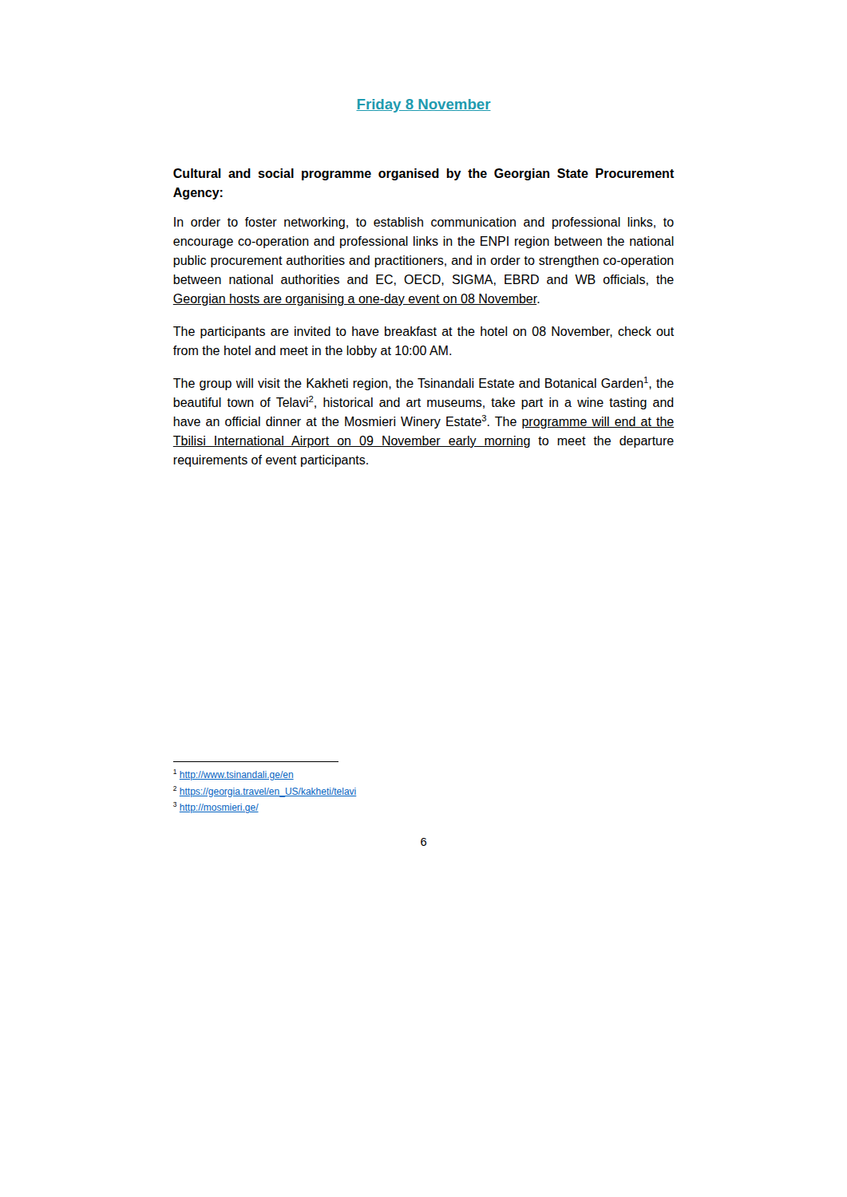Friday 8 November
Cultural and social programme organised by the Georgian State Procurement Agency:
In order to foster networking, to establish communication and professional links, to encourage co-operation and professional links in the ENPI region between the national public procurement authorities and practitioners, and in order to strengthen co-operation between national authorities and EC, OECD, SIGMA, EBRD and WB officials, the Georgian hosts are organising a one-day event on 08 November.
The participants are invited to have breakfast at the hotel on 08 November, check out from the hotel and meet in the lobby at 10:00 AM.
The group will visit the Kakheti region, the Tsinandali Estate and Botanical Garden1, the beautiful town of Telavi2, historical and art museums, take part in a wine tasting and have an official dinner at the Mosmieri Winery Estate3. The programme will end at the Tbilisi International Airport on 09 November early morning to meet the departure requirements of event participants.
1 http://www.tsinandali.ge/en
2 https://georgia.travel/en_US/kakheti/telavi
3 http://mosmieri.ge/
6